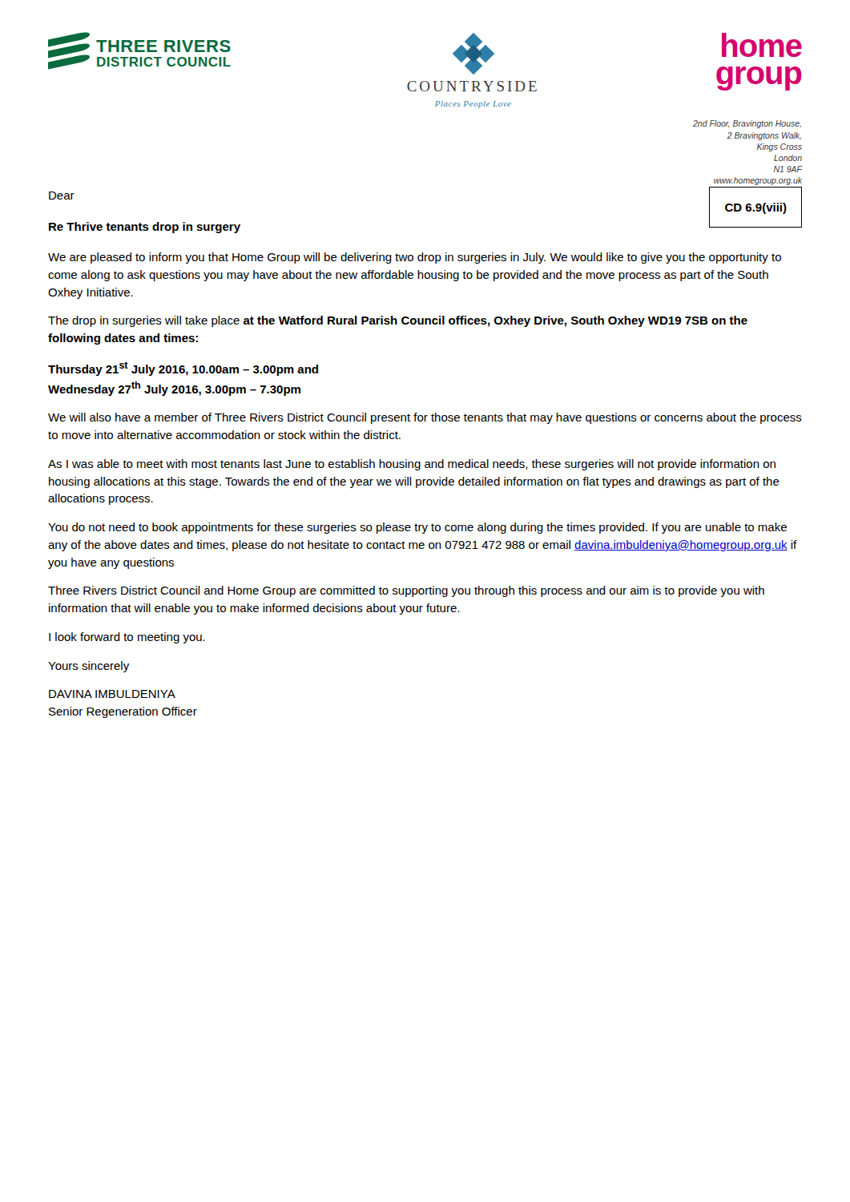THREE RIVERS
DISTRICT COUNCIL
COUNTRYSIDE
Places People Love
home
group
2nd Floor, Bravington House,
2 Bravingtons Walk,
Kings Cross
London
N1 9AF
www.homegroup.org.uk
CD 6.9(viii)
Dear
Re Thrive tenants drop in surgery
We are pleased to inform you that Home Group will be delivering two drop in surgeries in July. We would like to give you the opportunity to come along to ask questions you may have about the new affordable housing to be provided and the move process as part of the South Oxhey Initiative.
The drop in surgeries will take place at the Watford Rural Parish Council offices, Oxhey Drive, South Oxhey WD19 7SB on the following dates and times:
Thursday 21st July 2016, 10.00am – 3.00pm and
Wednesday 27th July 2016, 3.00pm – 7.30pm
We will also have a member of Three Rivers District Council present for those tenants that may have questions or concerns about the process to move into alternative accommodation or stock within the district.
As I was able to meet with most tenants last June to establish housing and medical needs, these surgeries will not provide information on housing allocations at this stage. Towards the end of the year we will provide detailed information on flat types and drawings as part of the allocations process.
You do not need to book appointments for these surgeries so please try to come along during the times provided. If you are unable to make any of the above dates and times, please do not hesitate to contact me on 07921 472 988 or email davina.imbuldeniya@homegroup.org.uk if you have any questions
Three Rivers District Council and Home Group are committed to supporting you through this process and our aim is to provide you with information that will enable you to make informed decisions about your future.
I look forward to meeting you.
Yours sincerely
DAVINA IMBULDENIYA
Senior Regeneration Officer